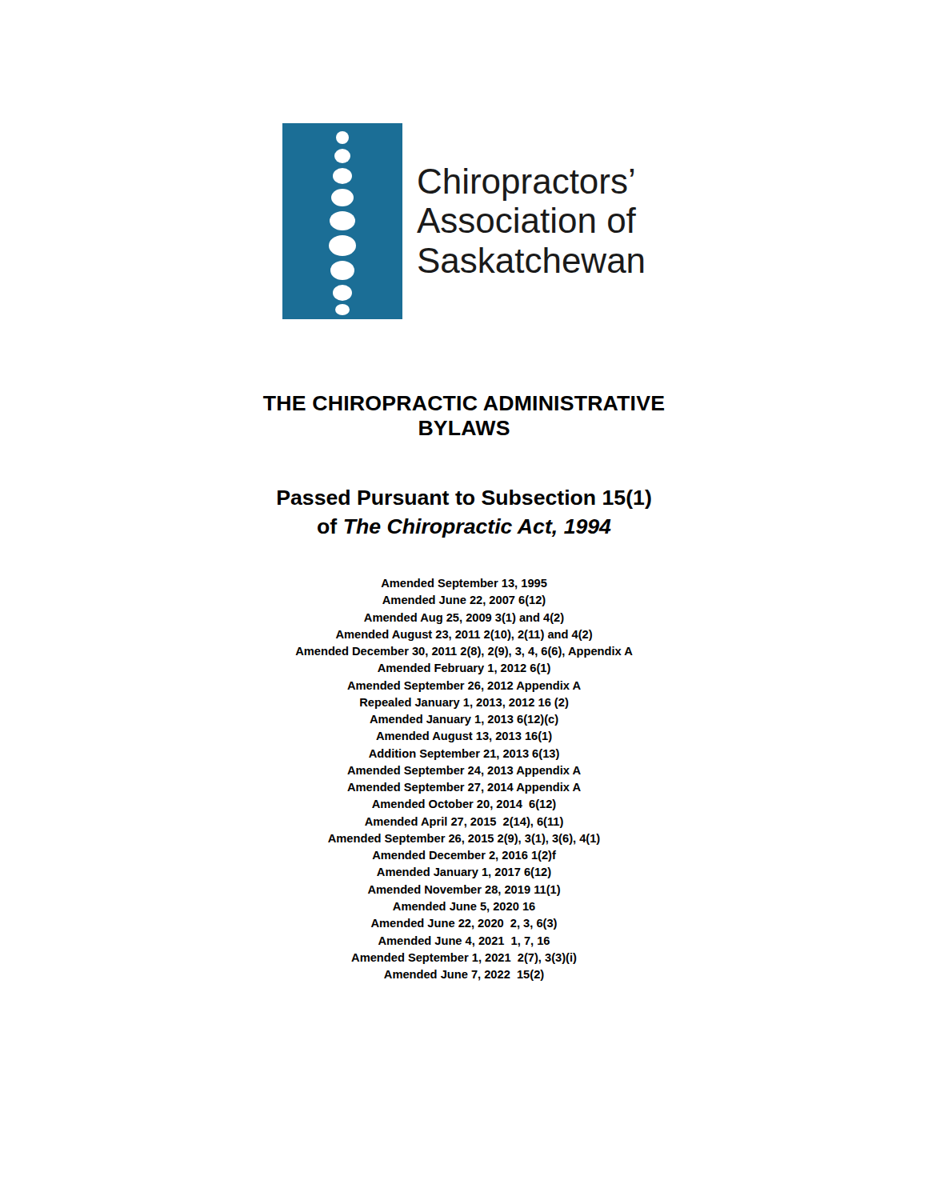Chiropractors’
Association of
Saskatchewan
THE CHIROPRACTIC ADMINISTRATIVE BYLAWS
Passed Pursuant to Subsection 15(1)
of The Chiropractic Act, 1994
Amended September 13, 1995
Amended June 22, 2007 6(12)
Amended Aug 25, 2009 3(1) and 4(2)
Amended August 23, 2011 2(10), 2(11) and 4(2)
Amended December 30, 2011 2(8), 2(9), 3, 4, 6(6), Appendix A
Amended February 1, 2012 6(1)
Amended September 26, 2012 Appendix A
Repealed January 1, 2013, 2012 16 (2)
Amended January 1, 2013 6(12)(c)
Amended August 13, 2013 16(1)
Addition September 21, 2013 6(13)
Amended September 24, 2013 Appendix A
Amended September 27, 2014 Appendix A
Amended October 20, 2014 6(12)
Amended April 27, 2015 2(14), 6(11)
Amended September 26, 2015 2(9), 3(1), 3(6), 4(1)
Amended December 2, 2016 1(2)f
Amended January 1, 2017 6(12)
Amended November 28, 2019 11(1)
Amended June 5, 2020 16
Amended June 22, 2020 2, 3, 6(3)
Amended June 4, 2021 1, 7, 16
Amended September 1, 2021 2(7), 3(3)(i)
Amended June 7, 2022 15(2)